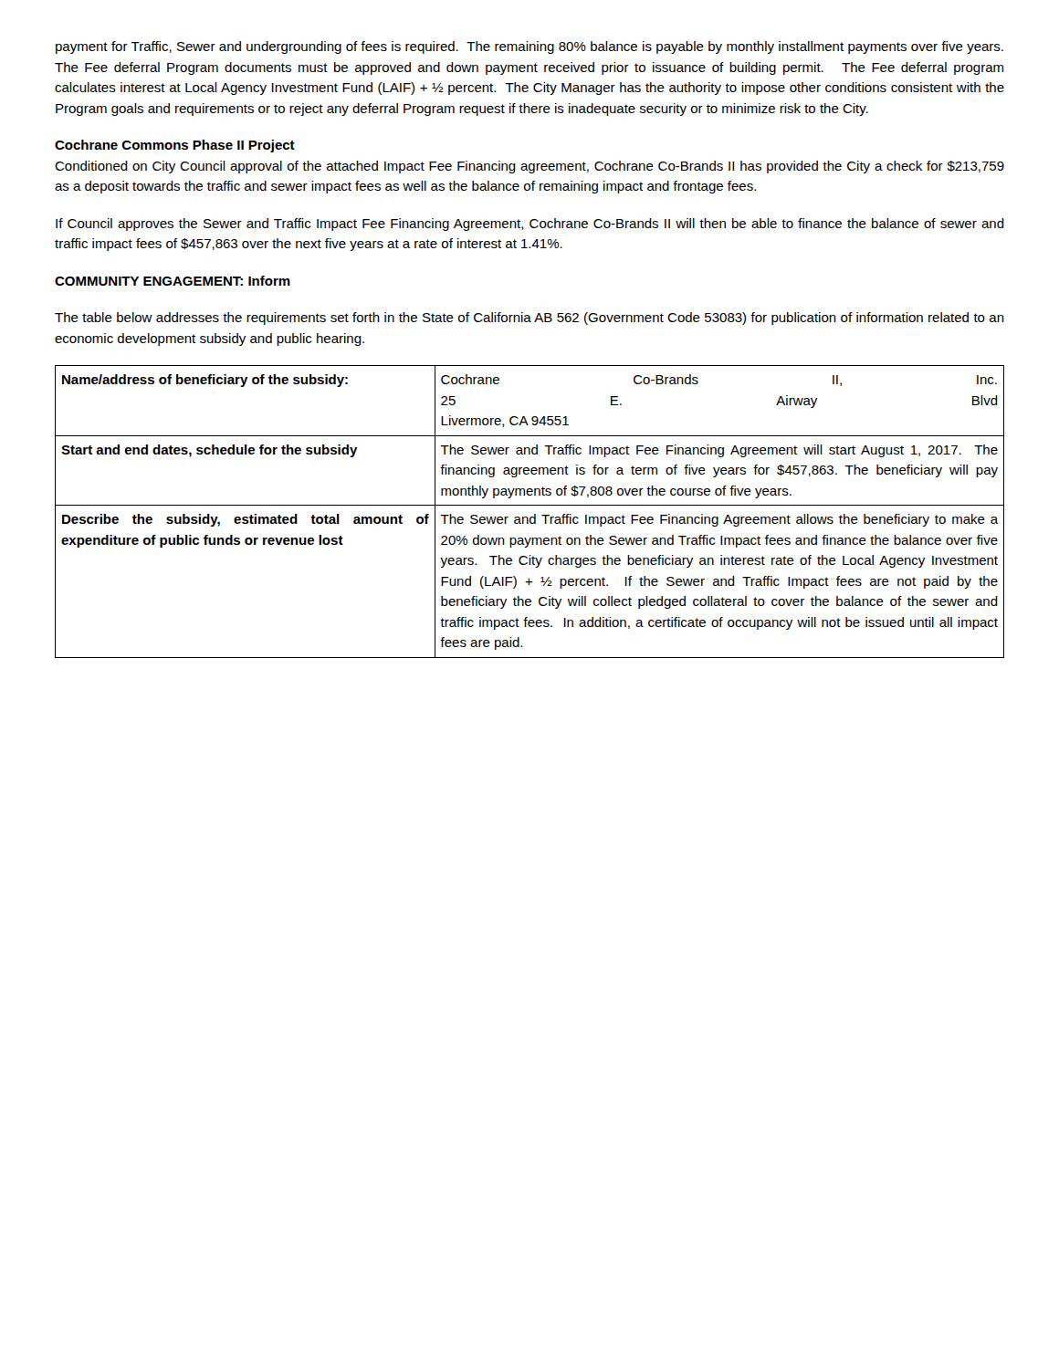payment for Traffic, Sewer and undergrounding of fees is required. The remaining 80% balance is payable by monthly installment payments over five years. The Fee deferral Program documents must be approved and down payment received prior to issuance of building permit. The Fee deferral program calculates interest at Local Agency Investment Fund (LAIF) + ½ percent. The City Manager has the authority to impose other conditions consistent with the Program goals and requirements or to reject any deferral Program request if there is inadequate security or to minimize risk to the City.
Cochrane Commons Phase II Project
Conditioned on City Council approval of the attached Impact Fee Financing agreement, Cochrane Co-Brands II has provided the City a check for $213,759 as a deposit towards the traffic and sewer impact fees as well as the balance of remaining impact and frontage fees.
If Council approves the Sewer and Traffic Impact Fee Financing Agreement, Cochrane Co-Brands II will then be able to finance the balance of sewer and traffic impact fees of $457,863 over the next five years at a rate of interest at 1.41%.
COMMUNITY ENGAGEMENT: Inform
The table below addresses the requirements set forth in the State of California AB 562 (Government Code 53083) for publication of information related to an economic development subsidy and public hearing.
| Name/address of beneficiary of the subsidy: | Cochrane Co-Brands II, Inc. 25 E. Airway Blvd Livermore, CA 94551 |
| Start and end dates, schedule for the subsidy | The Sewer and Traffic Impact Fee Financing Agreement will start August 1, 2017. The financing agreement is for a term of five years for $457,863. The beneficiary will pay monthly payments of $7,808 over the course of five years. |
| Describe the subsidy, estimated total amount of expenditure of public funds or revenue lost | The Sewer and Traffic Impact Fee Financing Agreement allows the beneficiary to make a 20% down payment on the Sewer and Traffic Impact fees and finance the balance over five years. The City charges the beneficiary an interest rate of the Local Agency Investment Fund (LAIF) + ½ percent. If the Sewer and Traffic Impact fees are not paid by the beneficiary the City will collect pledged collateral to cover the balance of the sewer and traffic impact fees. In addition, a certificate of occupancy will not be issued until all impact fees are paid. |